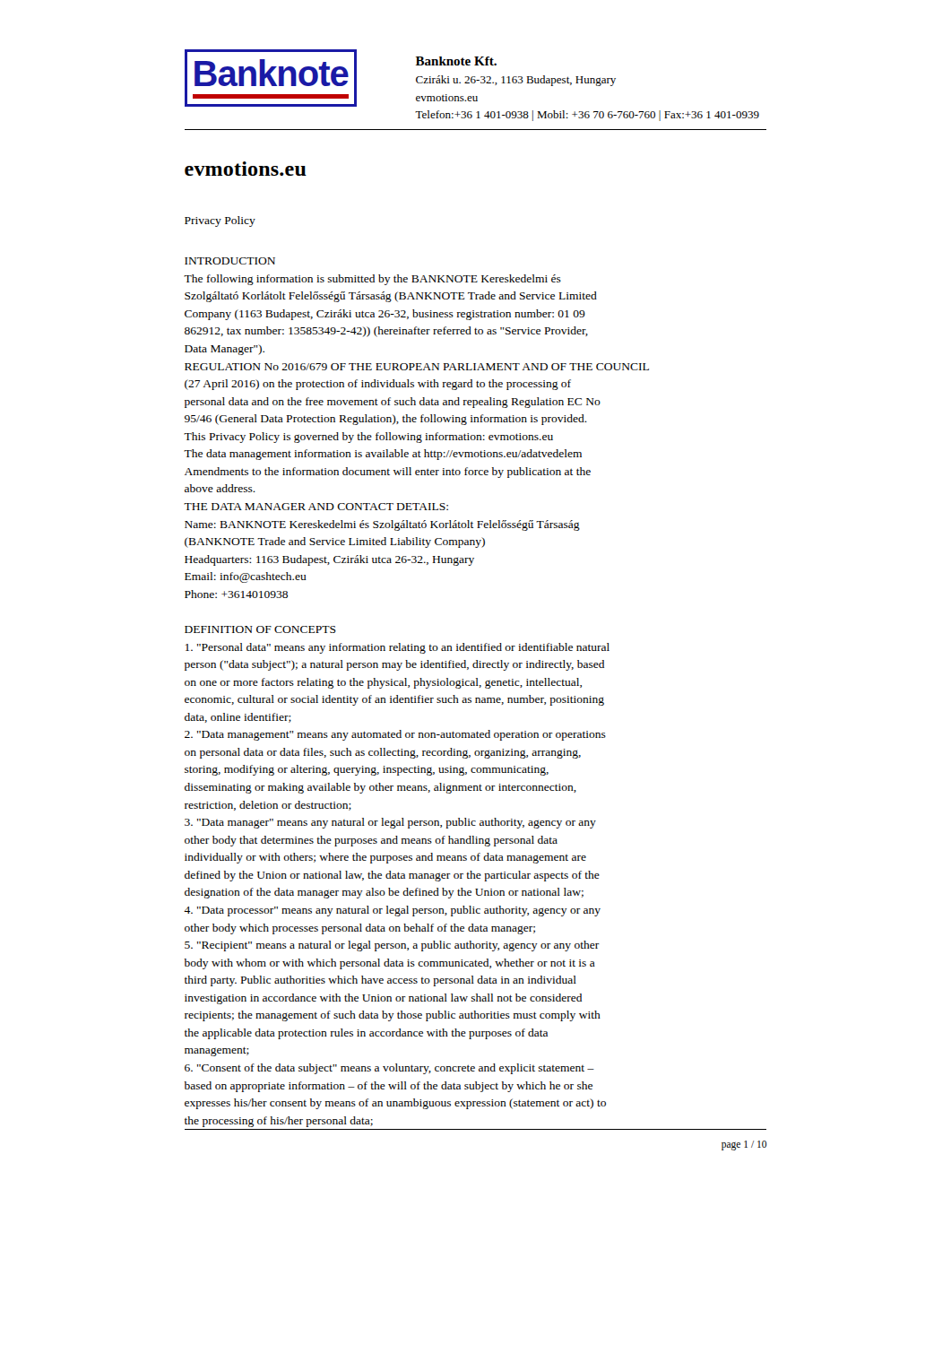Banknote
Banknote Kft.
Cziráki u. 26-32., 1163 Budapest, Hungary
evmotions.eu
Telefon:+36 1 401-0938 | Mobil: +36 70 6-760-760 | Fax:+36 1 401-0939
evmotions.eu
Privacy Policy
INTRODUCTION The following information is submitted by the BANKNOTE Kereskedelmi és Szolgáltató Korlátolt Felelősségű Társaság (BANKNOTE Trade and Service Limited Company (1163 Budapest, Cziráki utca 26-32, business registration number: 01 09 862912, tax number: 13585349-2-42)) (hereinafter referred to as "Service Provider, Data Manager"). REGULATION No 2016/679 OF THE EUROPEAN PARLIAMENT AND OF THE COUNCIL (27 April 2016) on the protection of individuals with regard to the processing of personal data and on the free movement of such data and repealing Regulation EC No 95/46 (General Data Protection Regulation), the following information is provided. This Privacy Policy is governed by the following information: evmotions.eu The data management information is available at http://evmotions.eu/adatvedelem Amendments to the information document will enter into force by publication at the above address. THE DATA MANAGER AND CONTACT DETAILS: Name: BANKNOTE Kereskedelmi és Szolgáltató Korlátolt Felelősségű Társaság (BANKNOTE Trade and Service Limited Liability Company) Headquarters: 1163 Budapest, Cziráki utca 26-32., Hungary Email: info@cashtech.eu Phone: +3614010938 DEFINITION OF CONCEPTS 1. "Personal data" means any information relating to an identified or identifiable natural person ("data subject"); a natural person may be identified, directly or indirectly, based on one or more factors relating to the physical, physiological, genetic, intellectual, economic, cultural or social identity of an identifier such as name, number, positioning data, online identifier; 2. "Data management" means any automated or non-automated operation or operations on personal data or data files, such as collecting, recording, organizing, arranging, storing, modifying or altering, querying, inspecting, using, communicating, disseminating or making available by other means, alignment or interconnection, restriction, deletion or destruction; 3. "Data manager" means any natural or legal person, public authority, agency or any other body that determines the purposes and means of handling personal data individually or with others; where the purposes and means of data management are defined by the Union or national law, the data manager or the particular aspects of the designation of the data manager may also be defined by the Union or national law; 4. "Data processor" means any natural or legal person, public authority, agency or any other body which processes personal data on behalf of the data manager; 5. "Recipient" means a natural or legal person, a public authority, agency or any other body with whom or with which personal data is communicated, whether or not it is a third party. Public authorities which have access to personal data in an individual investigation in accordance with the Union or national law shall not be considered recipients; the management of such data by those public authorities must comply with the applicable data protection rules in accordance with the purposes of data management; 6. "Consent of the data subject" means a voluntary, concrete and explicit statement – based on appropriate information – of the will of the data subject by which he or she expresses his/her consent by means of an unambiguous expression (statement or act) to the processing of his/her personal data;
page 1 / 10